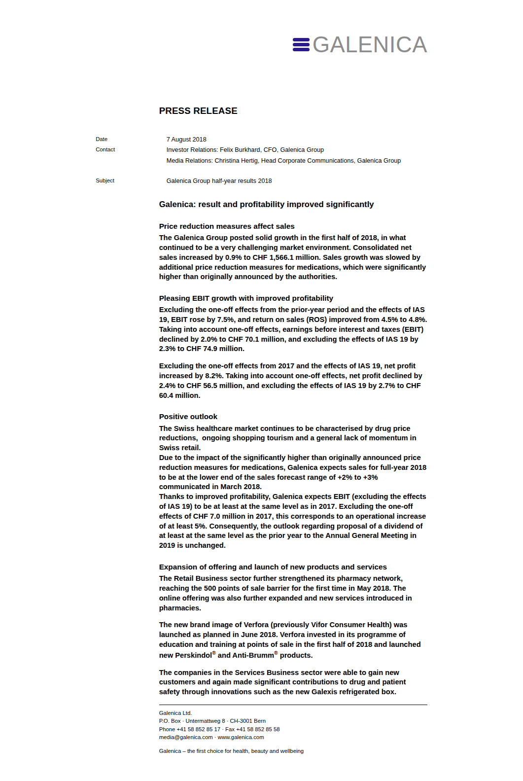GALENICA
PRESS RELEASE
| Date | 7 August 2018 |
| Contact | Investor Relations: Felix Burkhard, CFO, Galenica Group |
| | Media Relations: Christina Hertig, Head Corporate Communications, Galenica Group |
| Subject | Galenica Group half-year results 2018 |
Galenica: result and profitability improved significantly
Price reduction measures affect sales
The Galenica Group posted solid growth in the first half of 2018, in what continued to be a very challenging market environment. Consolidated net sales increased by 0.9% to CHF 1,566.1 million. Sales growth was slowed by additional price reduction measures for medications, which were significantly higher than originally announced by the authorities.
Pleasing EBIT growth with improved profitability
Excluding the one-off effects from the prior-year period and the effects of IAS 19, EBIT rose by 7.5%, and return on sales (ROS) improved from 4.5% to 4.8%. Taking into account one-off effects, earnings before interest and taxes (EBIT) declined by 2.0% to CHF 70.1 million, and excluding the effects of IAS 19 by 2.3% to CHF 74.9 million.
Excluding the one-off effects from 2017 and the effects of IAS 19, net profit increased by 8.2%. Taking into account one-off effects, net profit declined by 2.4% to CHF 56.5 million, and excluding the effects of IAS 19 by 2.7% to CHF 60.4 million.
Positive outlook
The Swiss healthcare market continues to be characterised by drug price reductions, ongoing shopping tourism and a general lack of momentum in Swiss retail.
Due to the impact of the significantly higher than originally announced price reduction measures for medications, Galenica expects sales for full-year 2018 to be at the lower end of the sales forecast range of +2% to +3% communicated in March 2018.
Thanks to improved profitability, Galenica expects EBIT (excluding the effects of IAS 19) to be at least at the same level as in 2017. Excluding the one-off effects of CHF 7.0 million in 2017, this corresponds to an operational increase of at least 5%. Consequently, the outlook regarding proposal of a dividend of at least at the same level as the prior year to the Annual General Meeting in 2019 is unchanged.
Expansion of offering and launch of new products and services
The Retail Business sector further strengthened its pharmacy network, reaching the 500 points of sale barrier for the first time in May 2018. The online offering was also further expanded and new services introduced in pharmacies.
The new brand image of Verfora (previously Vifor Consumer Health) was launched as planned in June 2018. Verfora invested in its programme of education and training at points of sale in the first half of 2018 and launched new Perskindol® and Anti-Brumm® products.
The companies in the Services Business sector were able to gain new customers and again made significant contributions to drug and patient safety through innovations such as the new Galexis refrigerated box.
Galenica Ltd.
P.O. Box · Untermattweg 8 · CH-3001 Bern
Phone +41 58 852 85 17 · Fax +41 58 852 85 58
media@galenica.com · www.galenica.com
Galenica – the first choice for health, beauty and wellbeing